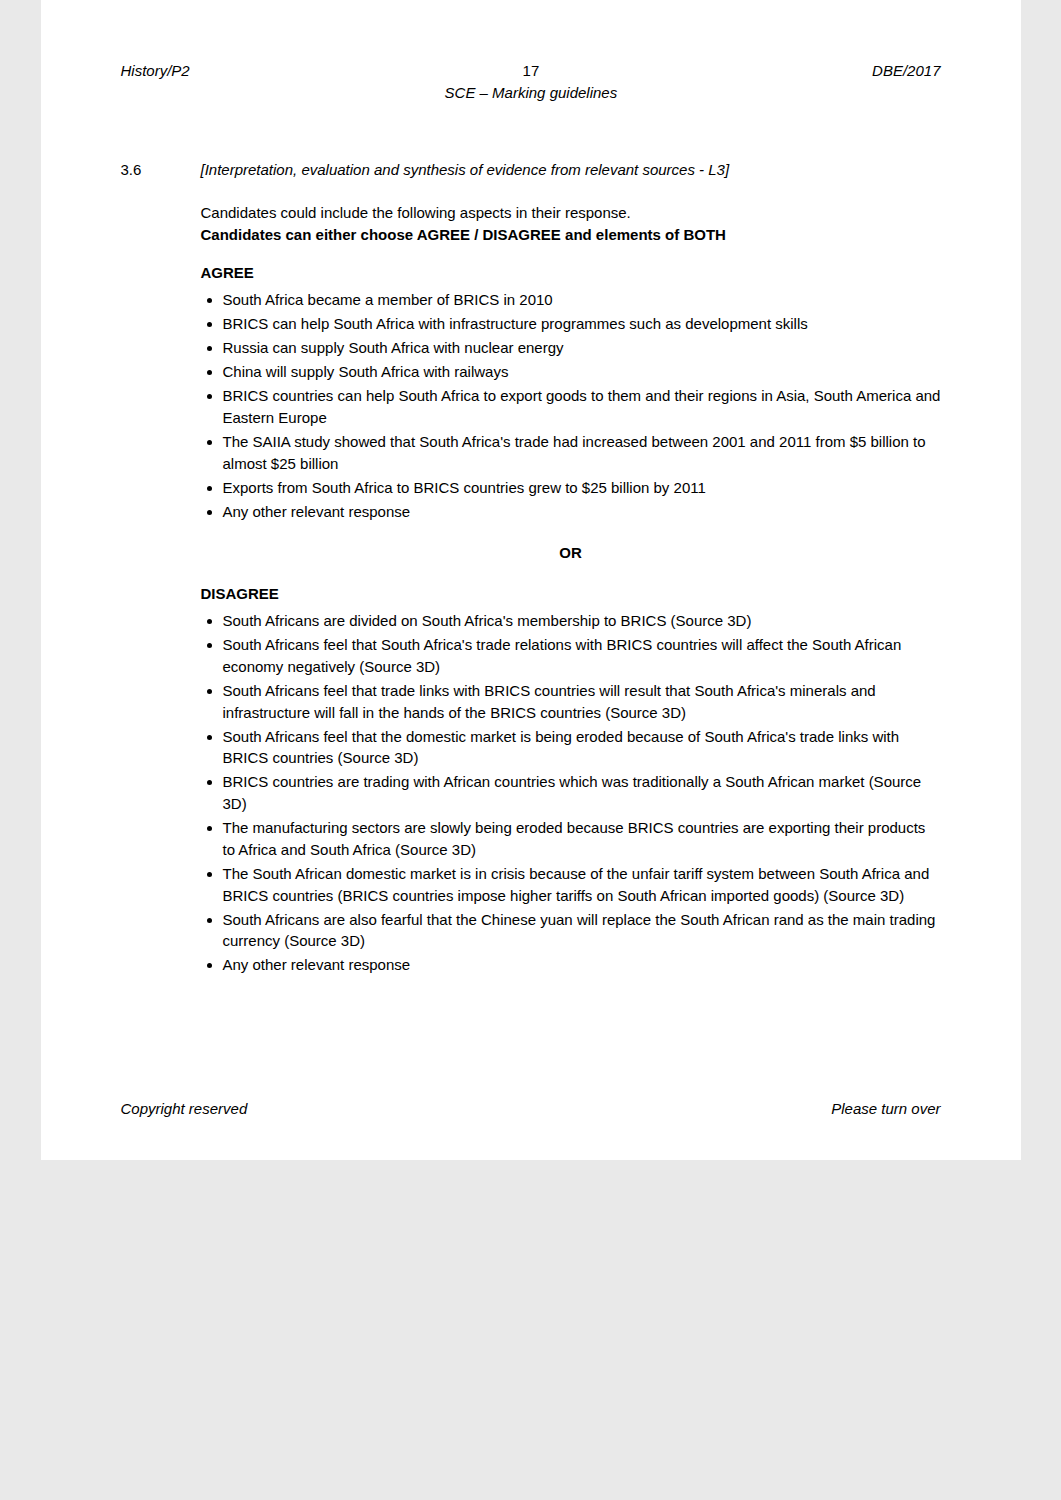History/P2
17
SCE – Marking guidelines
DBE/2017
3.6
[Interpretation, evaluation and synthesis of evidence from relevant sources - L3]
Candidates could include the following aspects in their response.
Candidates can either choose AGREE / DISAGREE and elements of BOTH
AGREE
South Africa became a member of BRICS in 2010
BRICS can help South Africa with infrastructure programmes such as development skills
Russia can supply South Africa with nuclear energy
China will supply South Africa with railways
BRICS countries can help South Africa to export goods to them and their regions in Asia, South America and Eastern Europe
The SAIIA study showed that South Africa's trade had increased between 2001 and 2011 from $5 billion to almost $25 billion
Exports from South Africa to BRICS countries grew to $25 billion by 2011
Any other relevant response
OR
DISAGREE
South Africans are divided on South Africa's membership to BRICS (Source 3D)
South Africans feel that South Africa's trade relations with BRICS countries will affect the South African economy negatively (Source 3D)
South Africans feel that trade links with BRICS countries will result that South Africa's minerals and infrastructure will fall in the hands of the BRICS countries (Source 3D)
South Africans feel that the domestic market is being eroded because of South Africa's trade links with BRICS countries (Source 3D)
BRICS countries are trading with African countries which was traditionally a South African market (Source 3D)
The manufacturing sectors are slowly being eroded because BRICS countries are exporting their products to Africa and South Africa (Source 3D)
The South African domestic market is in crisis because of the unfair tariff system between South Africa and BRICS countries (BRICS countries impose higher tariffs on South African imported goods) (Source 3D)
South Africans are also fearful that the Chinese yuan will replace the South African rand as the main trading currency (Source 3D)
Any other relevant response
Copyright reserved
Please turn over